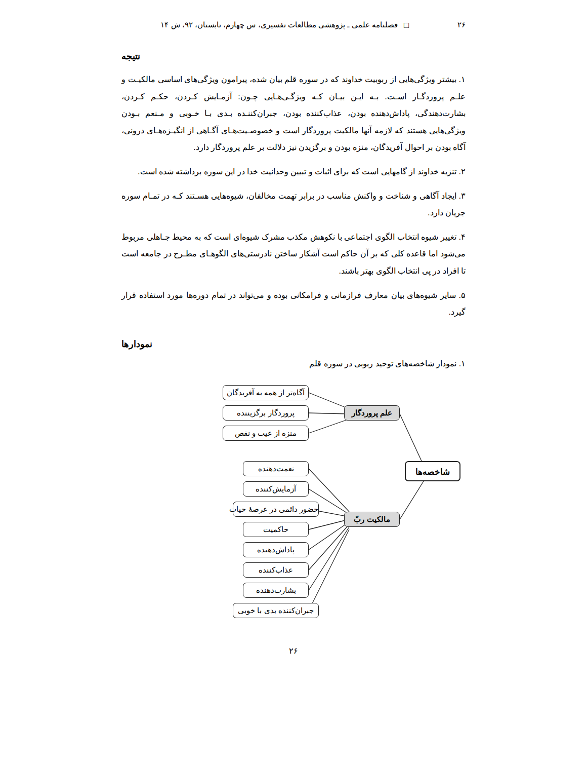۲۶ □ فصلنامه علمی ـ پژوهشی مطالعات تفسیری، س چهارم، تابستان، ۹۲، ش ۱۴
نتیجه
۱. بیشتر ویژگی‌هایی از ربوبیت خداوند که در سوره قلم بیان شده، پیرامون ویژگی‌های اساسی مالکیـت و علـم پروردگـار اسـت. بـه ایـن بیـان کـه ویژگـی‌هـایی چـون: آزمـایش کـردن، حکـم کـردن، بشارت‌دهندگی، پاداش‌دهنده بودن، عذاب‌کننده بودن، جبران‌کننـده بـدی بـا خـوبی و مـنعم بـودن ویژگی‌هایی هستند که لازمه آنها مالکیت پروردگار است و خصوصـیت‌هـای آگـاهی از انگیـزه‌هـای درونی، آگاه بودن بر احوال آفریدگان، منزه بودن و برگزیدن نیز دلالت بر علم پروردگار دارد.
۲. تنزیه خداوند از گامهایی است که برای اثبات و تبیین وحدانیت خدا در این سوره برداشته شده است.
۳. ایجاد آگاهی و شناخت و واکنش مناسب در برابر تهمت مخالفان، شیوه‌هایی هسـتند کـه در تمـام سوره جریان دارد.
۴. تغییر شیوه انتخاب الگوی اجتماعی با نکوهش مکذب مشرک شیوه‌ای است که به محیط جـاهلی مربوط می‌شود اما قاعده کلی که بر آن حاکم است آشکار ساختن نادرستی‌های الگوهـای مطـرح در جامعه است تا افراد در پی انتخاب الگوی بهتر باشند.
۵. سایر شیوه‌های بیان معارف فرازمانی و فرامکانی بوده و می‌تواند در تمام دوره‌ها مورد استفاده قرار گیرد.
نمودارها
۱. نمودار شاخصه‌های توحید ربوبی در سوره قلم
آگاه‌تر از همه به آفریدگان
پروردگار برگزیننده
منزه از عیب و نقص
علم پروردگار
شاخصه‌ها
نعمت‌دهنده
آزمایش‌کننده
حضور دائمی در عرصۀ حیات
حاکمیت
پاداش‌دهنده
عذاب‌کننده
بشارت‌دهنده
جبران‌کننده بدی با خوبی
مالکیت ربّ
۲۶